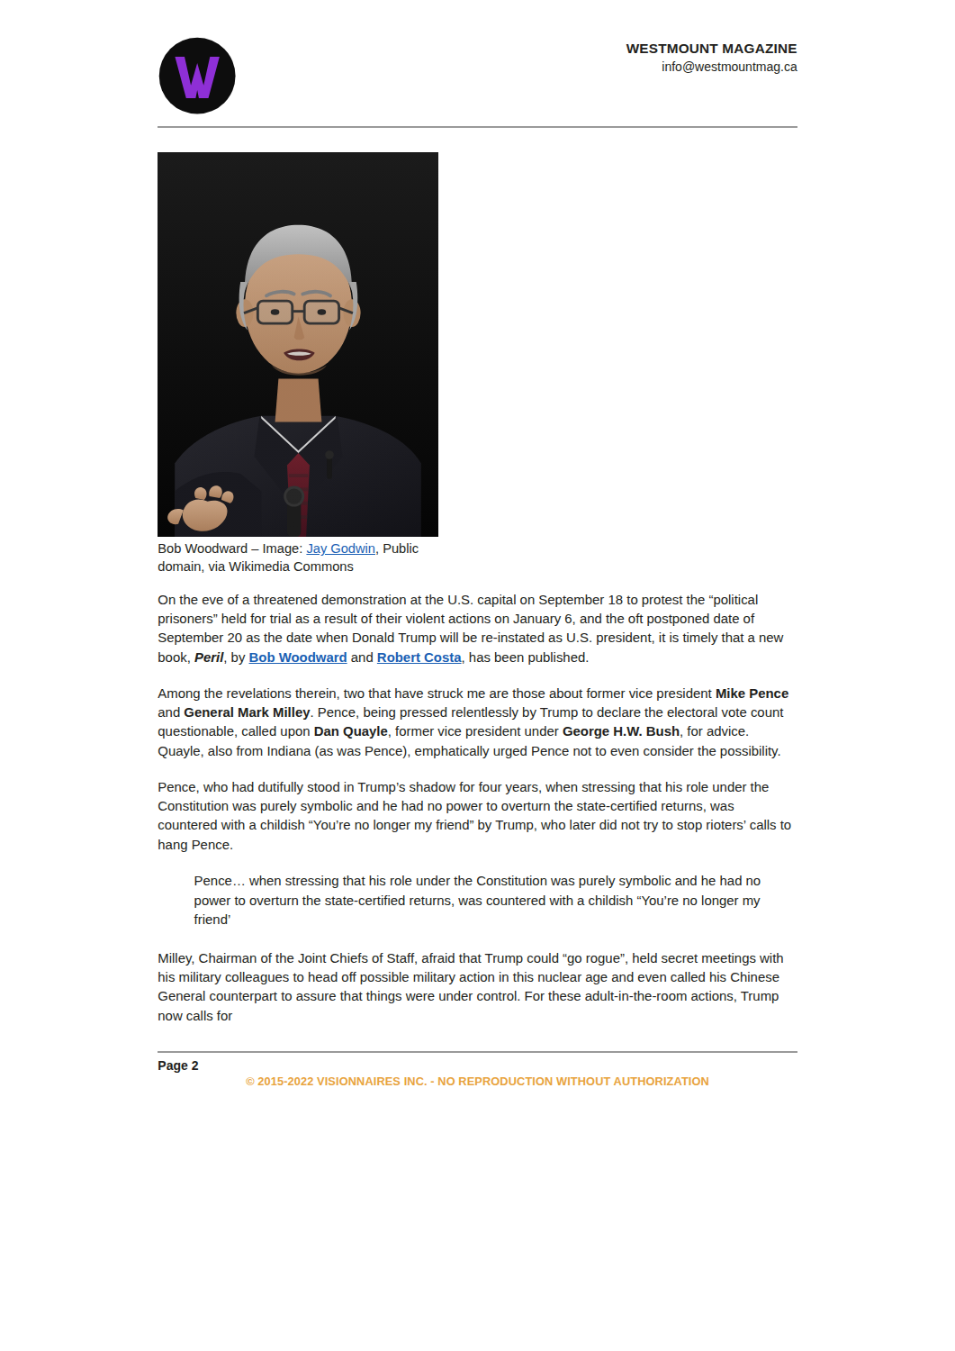WESTMOUNT MAGAZINE
info@westmountmag.ca
Bob Woodward – Image: Jay Godwin, Public domain, via Wikimedia Commons
On the eve of a threatened demonstration at the U.S. capital on September 18 to protest the “political prisoners” held for trial as a result of their violent actions on January 6, and the oft postponed date of September 20 as the date when Donald Trump will be re-instated as U.S. president, it is timely that a new book, Peril, by Bob Woodward and Robert Costa, has been published.
Among the revelations therein, two that have struck me are those about former vice president Mike Pence and General Mark Milley. Pence, being pressed relentlessly by Trump to declare the electoral vote count questionable, called upon Dan Quayle, former vice president under George H.W. Bush, for advice. Quayle, also from Indiana (as was Pence), emphatically urged Pence not to even consider the possibility.
Pence, who had dutifully stood in Trump’s shadow for four years, when stressing that his role under the Constitution was purely symbolic and he had no power to overturn the state-certified returns, was countered with a childish “You’re no longer my friend” by Trump, who later did not try to stop rioters’ calls to hang Pence.
Pence… when stressing that his role under the Constitution was purely symbolic and he had no power to overturn the state-certified returns, was countered with a childish “You’re no longer my friend’
Milley, Chairman of the Joint Chiefs of Staff, afraid that Trump could “go rogue”, held secret meetings with his military colleagues to head off possible military action in this nuclear age and even called his Chinese General counterpart to assure that things were under control. For these adult-in-the-room actions, Trump now calls for
Page 2
© 2015-2022 VISIONNAIRES INC. - NO REPRODUCTION WITHOUT AUTHORIZATION